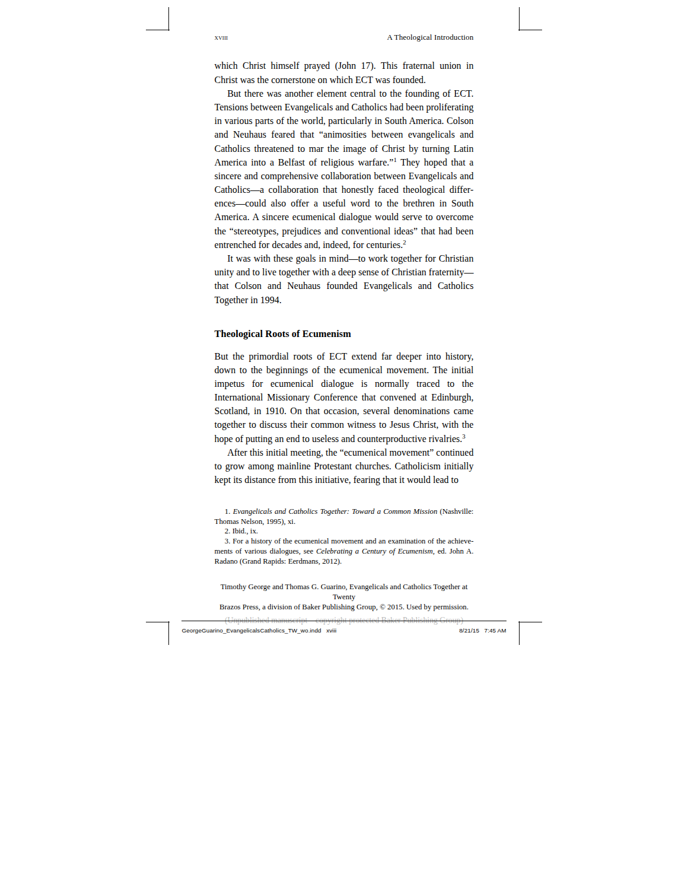xviii A Theological Introduction
which Christ himself prayed (John 17). This fraternal union in Christ was the cornerstone on which ECT was founded.
But there was another element central to the founding of ECT. Tensions between Evangelicals and Catholics had been proliferating in various parts of the world, particularly in South America. Colson and Neuhaus feared that “animosities between evangelicals and Catholics threatened to mar the image of Christ by turning Latin America into a Belfast of religious warfare.”1 They hoped that a sincere and comprehensive collaboration between Evangelicals and Catholics—a collaboration that honestly faced theological differences—could also offer a useful word to the brethren in South America. A sincere ecumenical dialogue would serve to overcome the “stereotypes, prejudices and conventional ideas” that had been entrenched for decades and, indeed, for centuries.2
It was with these goals in mind—to work together for Christian unity and to live together with a deep sense of Christian fraternity—that Colson and Neuhaus founded Evangelicals and Catholics Together in 1994.
Theological Roots of Ecumenism
But the primordial roots of ECT extend far deeper into history, down to the beginnings of the ecumenical movement. The initial impetus for ecumenical dialogue is normally traced to the International Missionary Conference that convened at Edinburgh, Scotland, in 1910. On that occasion, several denominations came together to discuss their common witness to Jesus Christ, with the hope of putting an end to useless and counterproductive rivalries.3
After this initial meeting, the “ecumenical movement” continued to grow among mainline Protestant churches. Catholicism initially kept its distance from this initiative, fearing that it would lead to
1. Evangelicals and Catholics Together: Toward a Common Mission (Nashville: Thomas Nelson, 1995), xi.
2. Ibid., ix.
3. For a history of the ecumenical movement and an examination of the achievements of various dialogues, see Celebrating a Century of Ecumenism, ed. John A. Radano (Grand Rapids: Eerdmans, 2012).
Timothy George and Thomas G. Guarino, Evangelicals and Catholics Together at Twenty Brazos Press, a division of Baker Publishing Group, © 2015. Used by permission. (Unpublished manuscript—copyright protected Baker Publishing Group)
GeorgeGuarino_EvangelicalsCatholics_TW_wo.indd xviii 8/21/15 7:45 AM